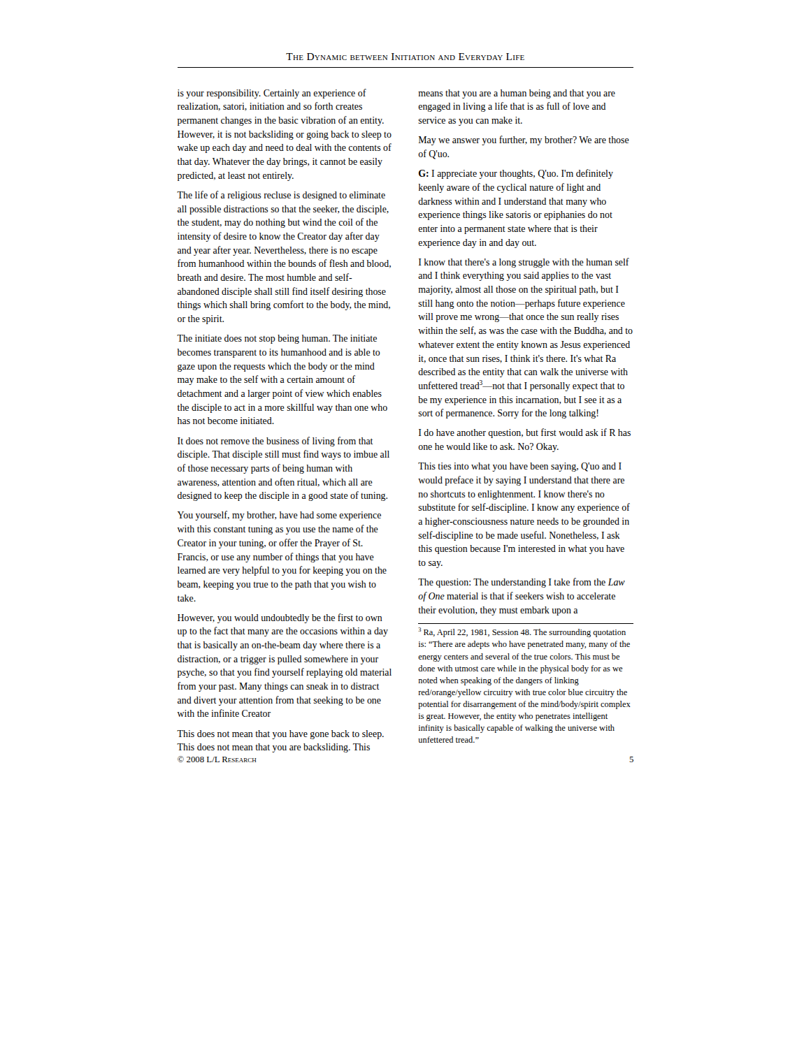The Dynamic between Initiation and Everyday Life
is your responsibility. Certainly an experience of realization, satori, initiation and so forth creates permanent changes in the basic vibration of an entity. However, it is not backsliding or going back to sleep to wake up each day and need to deal with the contents of that day. Whatever the day brings, it cannot be easily predicted, at least not entirely.
The life of a religious recluse is designed to eliminate all possible distractions so that the seeker, the disciple, the student, may do nothing but wind the coil of the intensity of desire to know the Creator day after day and year after year. Nevertheless, there is no escape from humanhood within the bounds of flesh and blood, breath and desire. The most humble and self-abandoned disciple shall still find itself desiring those things which shall bring comfort to the body, the mind, or the spirit.
The initiate does not stop being human. The initiate becomes transparent to its humanhood and is able to gaze upon the requests which the body or the mind may make to the self with a certain amount of detachment and a larger point of view which enables the disciple to act in a more skillful way than one who has not become initiated.
It does not remove the business of living from that disciple. That disciple still must find ways to imbue all of those necessary parts of being human with awareness, attention and often ritual, which all are designed to keep the disciple in a good state of tuning.
You yourself, my brother, have had some experience with this constant tuning as you use the name of the Creator in your tuning, or offer the Prayer of St. Francis, or use any number of things that you have learned are very helpful to you for keeping you on the beam, keeping you true to the path that you wish to take.
However, you would undoubtedly be the first to own up to the fact that many are the occasions within a day that is basically an on-the-beam day where there is a distraction, or a trigger is pulled somewhere in your psyche, so that you find yourself replaying old material from your past. Many things can sneak in to distract and divert your attention from that seeking to be one with the infinite Creator
This does not mean that you have gone back to sleep. This does not mean that you are backsliding. This means that you are a human being and that you are engaged in living a life that is as full of love and service as you can make it.
May we answer you further, my brother? We are those of Q'uo.
G: I appreciate your thoughts, Q'uo. I'm definitely keenly aware of the cyclical nature of light and darkness within and I understand that many who experience things like satoris or epiphanies do not enter into a permanent state where that is their experience day in and day out.
I know that there's a long struggle with the human self and I think everything you said applies to the vast majority, almost all those on the spiritual path, but I still hang onto the notion—perhaps future experience will prove me wrong—that once the sun really rises within the self, as was the case with the Buddha, and to whatever extent the entity known as Jesus experienced it, once that sun rises, I think it's there. It's what Ra described as the entity that can walk the universe with unfettered tread3—not that I personally expect that to be my experience in this incarnation, but I see it as a sort of permanence. Sorry for the long talking!
I do have another question, but first would ask if R has one he would like to ask. No? Okay.
This ties into what you have been saying, Q'uo and I would preface it by saying I understand that there are no shortcuts to enlightenment. I know there's no substitute for self-discipline. I know any experience of a higher-consciousness nature needs to be grounded in self-discipline to be made useful. Nonetheless, I ask this question because I'm interested in what you have to say.
The question: The understanding I take from the Law of One material is that if seekers wish to accelerate their evolution, they must embark upon a
3 Ra, April 22, 1981, Session 48. The surrounding quotation is: “There are adepts who have penetrated many, many of the energy centers and several of the true colors. This must be done with utmost care while in the physical body for as we noted when speaking of the dangers of linking red/orange/yellow circuitry with true color blue circuitry the potential for disarrangement of the mind/body/spirit complex is great. However, the entity who penetrates intelligent infinity is basically capable of walking the universe with unfettered tread.”
© 2008 L/L Research 5